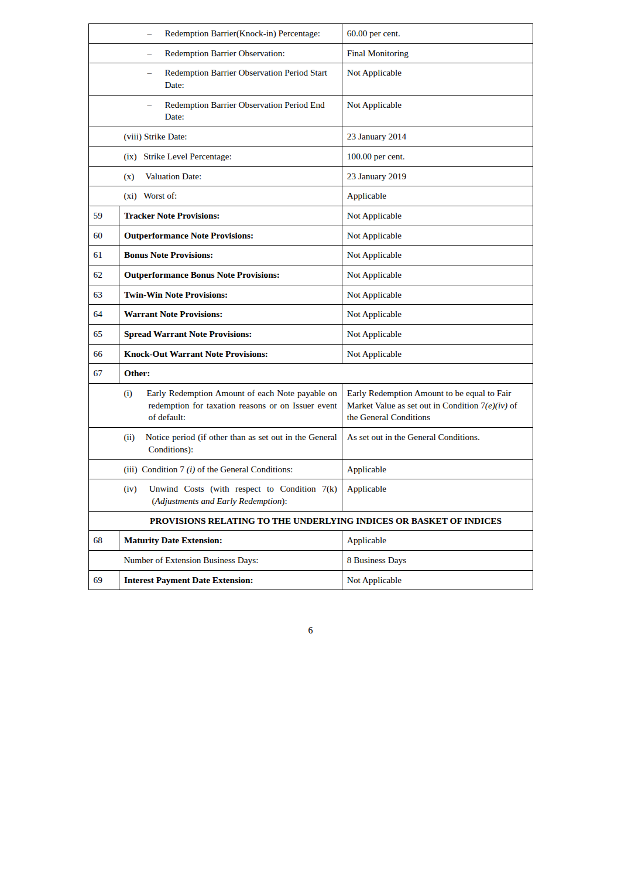| | – Redemption Barrier(Knock-in) Percentage: | 60.00 per cent. |
| | – Redemption Barrier Observation: | Final Monitoring |
| | – Redemption Barrier Observation Period Start Date: | Not Applicable |
| | – Redemption Barrier Observation Period End Date: | Not Applicable |
| | (viii) Strike Date: | 23 January 2014 |
| | (ix) Strike Level Percentage: | 100.00 per cent. |
| | (x) Valuation Date: | 23 January 2019 |
| | (xi) Worst of: | Applicable |
| 59 | Tracker Note Provisions: | Not Applicable |
| 60 | Outperformance Note Provisions: | Not Applicable |
| 61 | Bonus Note Provisions: | Not Applicable |
| 62 | Outperformance Bonus Note Provisions: | Not Applicable |
| 63 | Twin-Win Note Provisions: | Not Applicable |
| 64 | Warrant Note Provisions: | Not Applicable |
| 65 | Spread Warrant Note Provisions: | Not Applicable |
| 66 | Knock-Out Warrant Note Provisions: | Not Applicable |
| 67 | Other: |
| | (i) Early Redemption Amount of each Note payable on redemption for taxation reasons or on Issuer event of default: | Early Redemption Amount to be equal to Fair Market Value as set out in Condition 7 (e)(iv) of the General Conditions |
| | (ii) Notice period (if other than as set out in the General Conditions): | As set out in the General Conditions. |
| | (iii) Condition 7 (i) of the General Conditions: | Applicable |
| | (iv) Unwind Costs (with respect to Condition 7(k) ( Adjustments and Early Redemption ): | Applicable |
| | PROVISIONS RELATING TO THE UNDERLYING INDICES OR BASKET OF INDICES |
| 68 | Maturity Date Extension: | Applicable |
| | Number of Extension Business Days: | 8 Business Days |
| 69 | Interest Payment Date Extension: | Not Applicable |
6